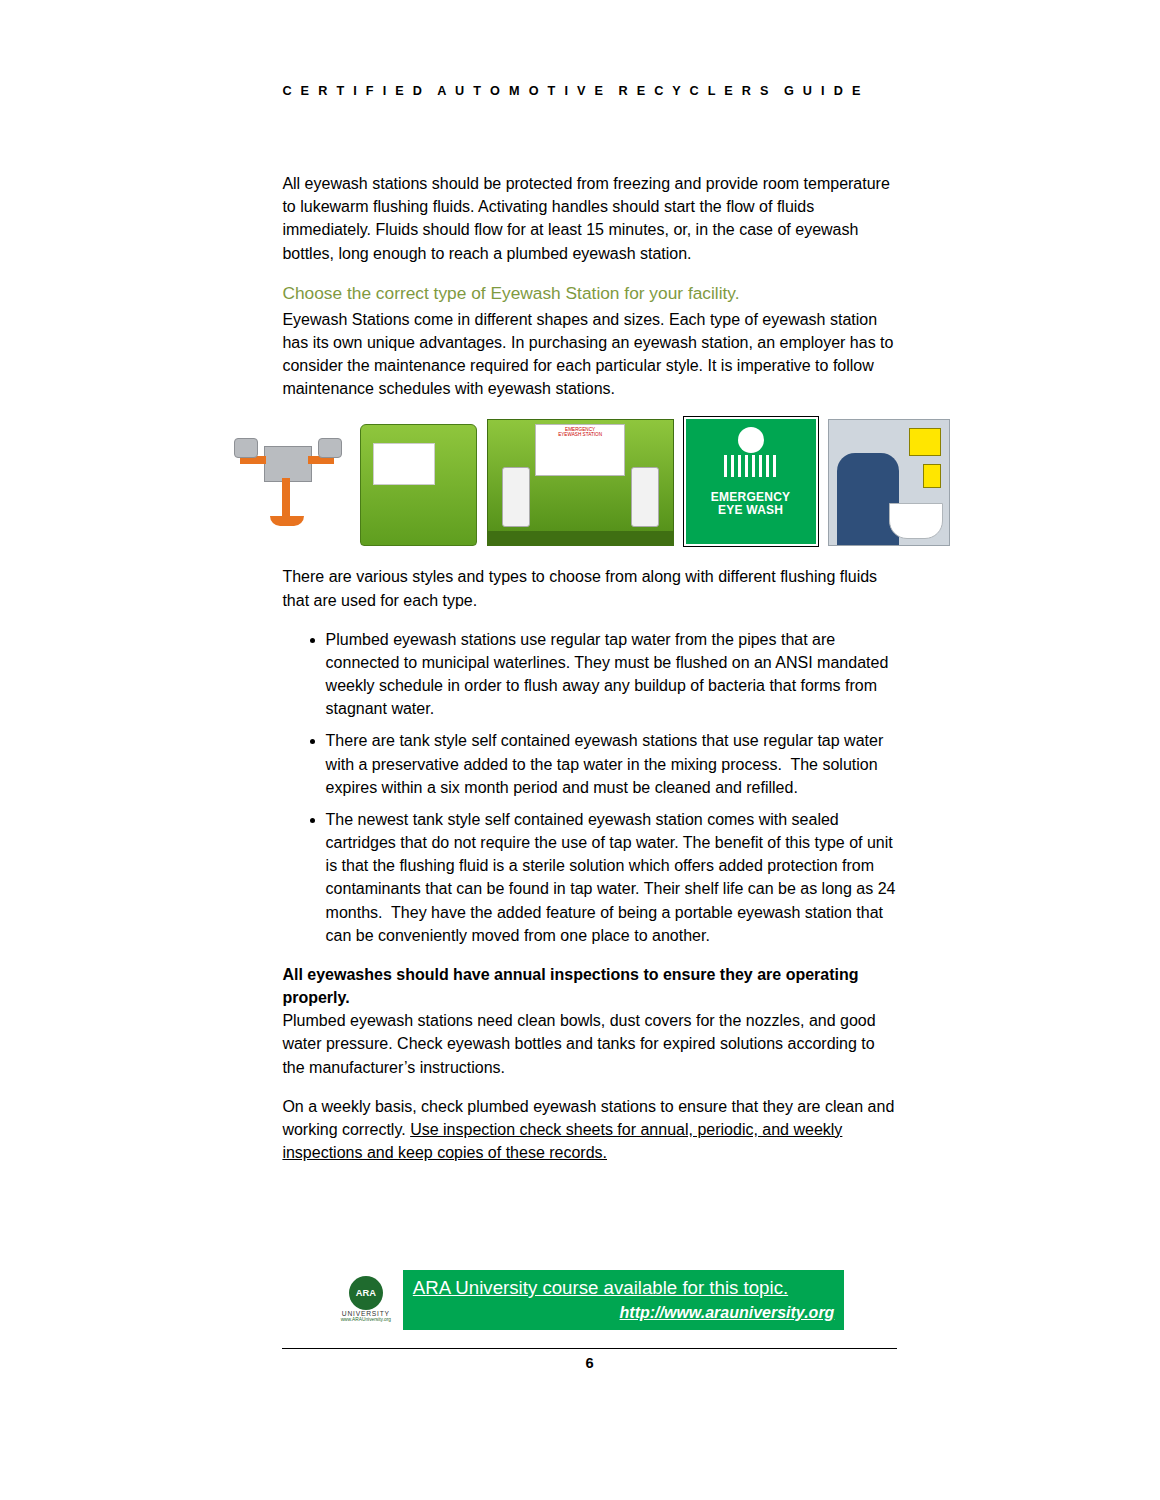C E R T I F I E D A U T O M O T I V E R E C Y C L E R S G U I D E
All eyewash stations should be protected from freezing and provide room temperature to lukewarm flushing fluids. Activating handles should start the flow of fluids immediately. Fluids should flow for at least 15 minutes, or, in the case of eyewash bottles, long enough to reach a plumbed eyewash station.
Choose the correct type of Eyewash Station for your facility.
Eyewash Stations come in different shapes and sizes. Each type of eyewash station has its own unique advantages. In purchasing an eyewash station, an employer has to consider the maintenance required for each particular style. It is imperative to follow maintenance schedules with eyewash stations.
EMERGENCY
EYEWASH STATION
EMERGENCY
EYE WASH
There are various styles and types to choose from along with different flushing fluids that are used for each type.
Plumbed eyewash stations use regular tap water from the pipes that are connected to municipal waterlines. They must be flushed on an ANSI mandated weekly schedule in order to flush away any buildup of bacteria that forms from stagnant water.
There are tank style self contained eyewash stations that use regular tap water with a preservative added to the tap water in the mixing process. The solution expires within a six month period and must be cleaned and refilled.
The newest tank style self contained eyewash station comes with sealed cartridges that do not require the use of tap water. The benefit of this type of unit is that the flushing fluid is a sterile solution which offers added protection from contaminants that can be found in tap water. Their shelf life can be as long as 24 months. They have the added feature of being a portable eyewash station that can be conveniently moved from one place to another.
All eyewashes should have annual inspections to ensure they are operating properly.
Plumbed eyewash stations need clean bowls, dust covers for the nozzles, and good water pressure. Check eyewash bottles and tanks for expired solutions according to the manufacturer’s instructions.
On a weekly basis, check plumbed eyewash stations to ensure that they are clean and working correctly. Use inspection check sheets for annual, periodic, and weekly inspections and keep copies of these records.
ARA
UNIVERSITY
www.ARAUniversity.org
ARA University course available for this topic.
http://www.arauniversity.org
6